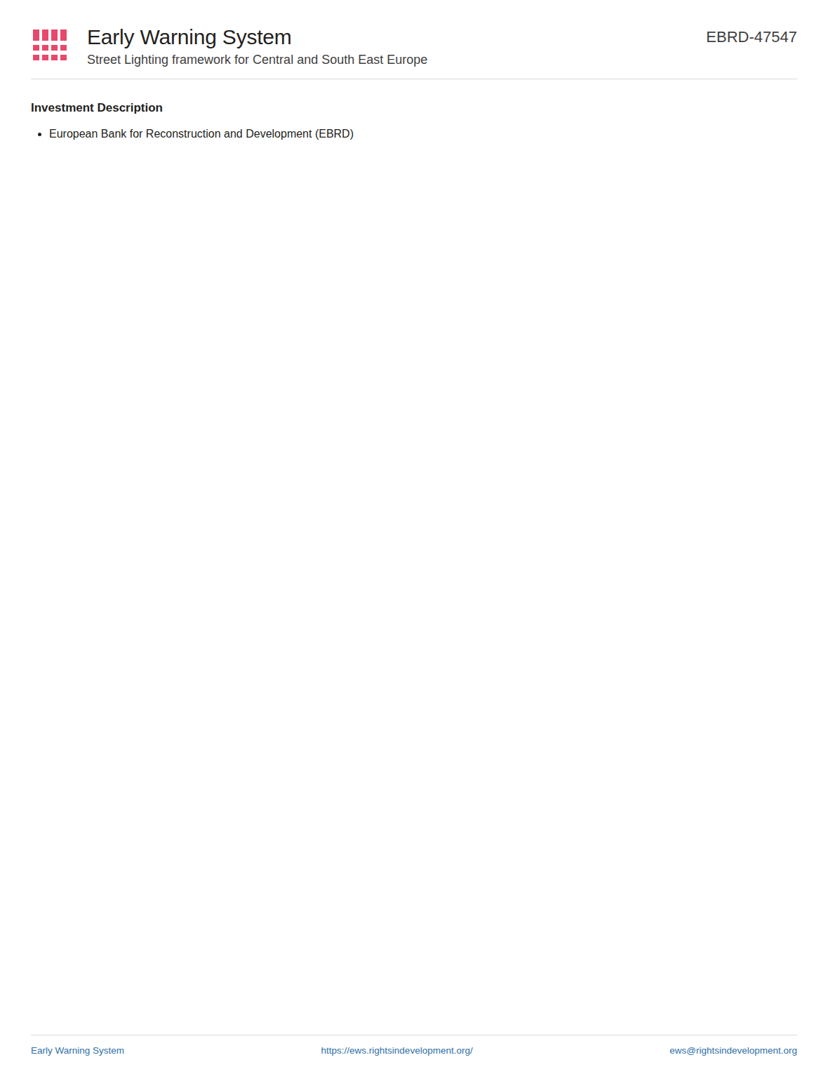Early Warning System
Street Lighting framework for Central and South East Europe
EBRD-47547
Investment Description
European Bank for Reconstruction and Development (EBRD)
Early Warning System
https://ews.rightsindevelopment.org/
ews@rightsindevelopment.org